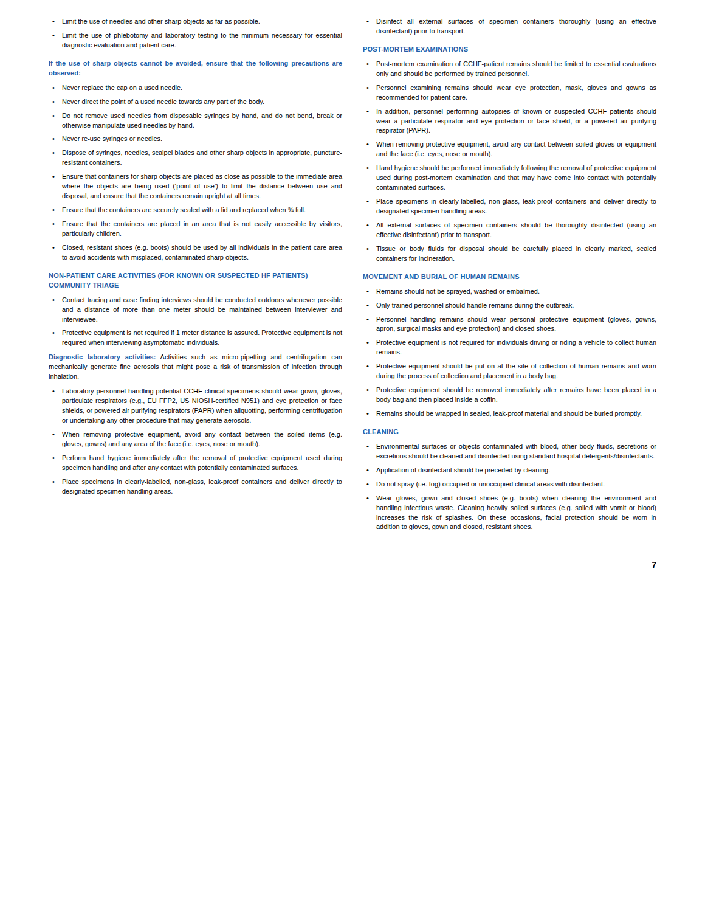Limit the use of needles and other sharp objects as far as possible.
Limit the use of phlebotomy and laboratory testing to the minimum necessary for essential diagnostic evaluation and patient care.
If the use of sharp objects cannot be avoided, ensure that the following precautions are observed:
Never replace the cap on a used needle.
Never direct the point of a used needle towards any part of the body.
Do not remove used needles from disposable syringes by hand, and do not bend, break or otherwise manipulate used needles by hand.
Never re-use syringes or needles.
Dispose of syringes, needles, scalpel blades and other sharp objects in appropriate, puncture-resistant containers.
Ensure that containers for sharp objects are placed as close as possible to the immediate area where the objects are being used (‘point of use’) to limit the distance between use and disposal, and ensure that the containers remain upright at all times.
Ensure that the containers are securely sealed with a lid and replaced when ¾ full.
Ensure that the containers are placed in an area that is not easily accessible by visitors, particularly children.
Closed, resistant shoes (e.g. boots) should be used by all individuals in the patient care area to avoid accidents with misplaced, contaminated sharp objects.
Non-patient care activities (for known or suspected HF patients) Community triage
Contact tracing and case finding interviews should be conducted outdoors whenever possible and a distance of more than one meter should be maintained between interviewer and interviewee.
Protective equipment is not required if 1 meter distance is assured. Protective equipment is not required when interviewing asymptomatic individuals.
Diagnostic laboratory activities: Activities such as micro-pipetting and centrifugation can mechanically generate fine aerosols that might pose a risk of transmission of infection through inhalation.
Laboratory personnel handling potential CCHF clinical specimens should wear gown, gloves, particulate respirators (e.g., EU FFP2, US NIOSH-certified N951) and eye protection or face shields, or powered air purifying respirators (PAPR) when aliquotting, performing centrifugation or undertaking any other procedure that may generate aerosols.
When removing protective equipment, avoid any contact between the soiled items (e.g. gloves, gowns) and any area of the face (i.e. eyes, nose or mouth).
Perform hand hygiene immediately after the removal of protective equipment used during specimen handling and after any contact with potentially contaminated surfaces.
Place specimens in clearly-labelled, non-glass, leak-proof containers and deliver directly to designated specimen handling areas.
Disinfect all external surfaces of specimen containers thoroughly (using an effective disinfectant) prior to transport.
Post-mortem examinations
Post-mortem examination of CCHF-patient remains should be limited to essential evaluations only and should be performed by trained personnel.
Personnel examining remains should wear eye protection, mask, gloves and gowns as recommended for patient care.
In addition, personnel performing autopsies of known or suspected CCHF patients should wear a particulate respirator and eye protection or face shield, or a powered air purifying respirator (PAPR).
When removing protective equipment, avoid any contact between soiled gloves or equipment and the face (i.e. eyes, nose or mouth).
Hand hygiene should be performed immediately following the removal of protective equipment used during post-mortem examination and that may have come into contact with potentially contaminated surfaces.
Place specimens in clearly-labelled, non-glass, leak-proof containers and deliver directly to designated specimen handling areas.
All external surfaces of specimen containers should be thoroughly disinfected (using an effective disinfectant) prior to transport.
Tissue or body fluids for disposal should be carefully placed in clearly marked, sealed containers for incineration.
Movement and burial of human remains
Remains should not be sprayed, washed or embalmed.
Only trained personnel should handle remains during the outbreak.
Personnel handling remains should wear personal protective equipment (gloves, gowns, apron, surgical masks and eye protection) and closed shoes.
Protective equipment is not required for individuals driving or riding a vehicle to collect human remains.
Protective equipment should be put on at the site of collection of human remains and worn during the process of collection and placement in a body bag.
Protective equipment should be removed immediately after remains have been placed in a body bag and then placed inside a coffin.
Remains should be wrapped in sealed, leak-proof material and should be buried promptly.
Cleaning
Environmental surfaces or objects contaminated with blood, other body fluids, secretions or excretions should be cleaned and disinfected using standard hospital detergents/disinfectants.
Application of disinfectant should be preceded by cleaning.
Do not spray (i.e. fog) occupied or unoccupied clinical areas with disinfectant.
Wear gloves, gown and closed shoes (e.g. boots) when cleaning the environment and handling infectious waste. Cleaning heavily soiled surfaces (e.g. soiled with vomit or blood) increases the risk of splashes. On these occasions, facial protection should be worn in addition to gloves, gown and closed, resistant shoes.
7